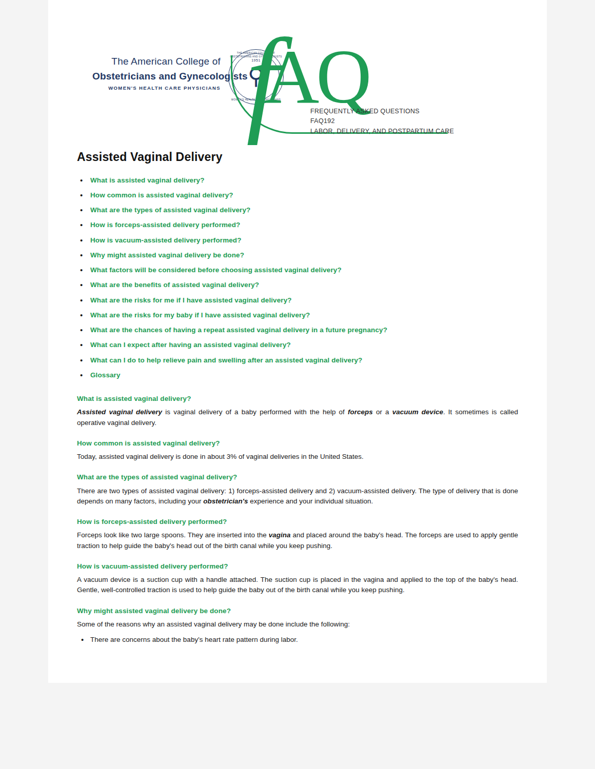The American College of
Obstetricians and Gynecologists
WOMEN'S HEALTH CARE PHYSICIANS
THE AMERICAN COLLEGE OF OBSTETRICIANS AND GYNECOLOGISTS
1951
⚲
WOMEN'S HEALTH CARE PHYSICIANS
f AQ
FREQUENTLY ASKED QUESTIONS
FAQ192
LABOR, DELIVERY, AND POSTPARTUM CARE
Assisted Vaginal Delivery
What is assisted vaginal delivery?
How common is assisted vaginal delivery?
What are the types of assisted vaginal delivery?
How is forceps-assisted delivery performed?
How is vacuum-assisted delivery performed?
Why might assisted vaginal delivery be done?
What factors will be considered before choosing assisted vaginal delivery?
What are the benefits of assisted vaginal delivery?
What are the risks for me if I have assisted vaginal delivery?
What are the risks for my baby if I have assisted vaginal delivery?
What are the chances of having a repeat assisted vaginal delivery in a future pregnancy?
What can I expect after having an assisted vaginal delivery?
What can I do to help relieve pain and swelling after an assisted vaginal delivery?
Glossary
What is assisted vaginal delivery?
Assisted vaginal delivery is vaginal delivery of a baby performed with the help of forceps or a vacuum device. It sometimes is called operative vaginal delivery.
How common is assisted vaginal delivery?
Today, assisted vaginal delivery is done in about 3% of vaginal deliveries in the United States.
What are the types of assisted vaginal delivery?
There are two types of assisted vaginal delivery: 1) forceps-assisted delivery and 2) vacuum-assisted delivery. The type of delivery that is done depends on many factors, including your obstetrician's experience and your individual situation.
How is forceps-assisted delivery performed?
Forceps look like two large spoons. They are inserted into the vagina and placed around the baby's head. The forceps are used to apply gentle traction to help guide the baby's head out of the birth canal while you keep pushing.
How is vacuum-assisted delivery performed?
A vacuum device is a suction cup with a handle attached. The suction cup is placed in the vagina and applied to the top of the baby's head. Gentle, well-controlled traction is used to help guide the baby out of the birth canal while you keep pushing.
Why might assisted vaginal delivery be done?
Some of the reasons why an assisted vaginal delivery may be done include the following:
There are concerns about the baby's heart rate pattern during labor.